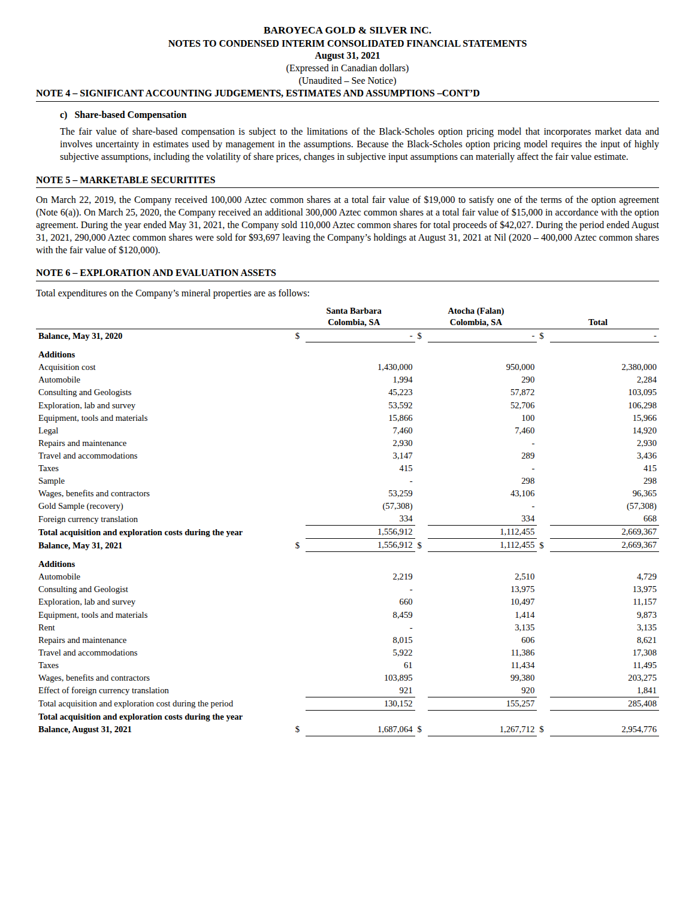BAROYECA GOLD & SILVER INC.
NOTES TO CONDENSED INTERIM CONSOLIDATED FINANCIAL STATEMENTS
August 31, 2021
(Expressed in Canadian dollars)
(Unaudited – See Notice)
NOTE 4 – SIGNIFICANT ACCOUNTING JUDGEMENTS, ESTIMATES AND ASSUMPTIONS –CONT’D
c) Share-based Compensation
The fair value of share-based compensation is subject to the limitations of the Black-Scholes option pricing model that incorporates market data and involves uncertainty in estimates used by management in the assumptions. Because the Black-Scholes option pricing model requires the input of highly subjective assumptions, including the volatility of share prices, changes in subjective input assumptions can materially affect the fair value estimate.
NOTE 5 – MARKETABLE SECURITITES
On March 22, 2019, the Company received 100,000 Aztec common shares at a total fair value of $19,000 to satisfy one of the terms of the option agreement (Note 6(a)). On March 25, 2020, the Company received an additional 300,000 Aztec common shares at a total fair value of $15,000 in accordance with the option agreement. During the year ended May 31, 2021, the Company sold 110,000 Aztec common shares for total proceeds of $42,027. During the period ended August 31, 2021, 290,000 Aztec common shares were sold for $93,697 leaving the Company’s holdings at August 31, 2021 at Nil (2020 – 400,000 Aztec common shares with the fair value of $120,000).
NOTE 6 – EXPLORATION AND EVALUATION ASSETS
Total expenditures on the Company’s mineral properties are as follows:
| | Santa Barbara Colombia, SA | Atocha (Falan) Colombia, SA | Total |
| --- | --- | --- | --- |
| Balance, May 31, 2020 | $ | - | $ | - | $ | - |
| Additions | | | | | | |
| Acquisition cost | | 1,430,000 | | 950,000 | | 2,380,000 |
| Automobile | | 1,994 | | 290 | | 2,284 |
| Consulting and Geologists | | 45,223 | | 57,872 | | 103,095 |
| Exploration, lab and survey | | 53,592 | | 52,706 | | 106,298 |
| Equipment, tools and materials | | 15,866 | | 100 | | 15,966 |
| Legal | | 7,460 | | 7,460 | | 14,920 |
| Repairs and maintenance | | 2,930 | | - | | 2,930 |
| Travel and accommodations | | 3,147 | | 289 | | 3,436 |
| Taxes | | 415 | | - | | 415 |
| Sample | | - | | 298 | | 298 |
| Wages, benefits and contractors | | 53,259 | | 43,106 | | 96,365 |
| Gold Sample (recovery) | | (57,308) | | - | | (57,308) |
| Foreign currency translation | | 334 | | 334 | | 668 |
| Total acquisition and exploration costs during the year | | 1,556,912 | | 1,112,455 | | 2,669,367 |
| Balance, May 31, 2021 | $ | 1,556,912 | $ | 1,112,455 | $ | 2,669,367 |
| Additions | | | | | | |
| Automobile | | 2,219 | | 2,510 | | 4,729 |
| Consulting and Geologist | | - | | 13,975 | | 13,975 |
| Exploration, lab and survey | | 660 | | 10,497 | | 11,157 |
| Equipment, tools and materials | | 8,459 | | 1,414 | | 9,873 |
| Rent | | - | | 3,135 | | 3,135 |
| Repairs and maintenance | | 8,015 | | 606 | | 8,621 |
| Travel and accommodations | | 5,922 | | 11,386 | | 17,308 |
| Taxes | | 61 | | 11,434 | | 11,495 |
| Wages, benefits and contractors | | 103,895 | | 99,380 | | 203,275 |
| Effect of foreign currency translation | | 921 | | 920 | | 1,841 |
| Total acquisition and exploration cost during the period | | 130,152 | | 155,257 | | 285,408 |
| Total acquisition and exploration costs during the year | | | | | | |
| Balance, August 31, 2021 | $ | 1,687,064 | $ | 1,267,712 | $ | 2,954,776 |